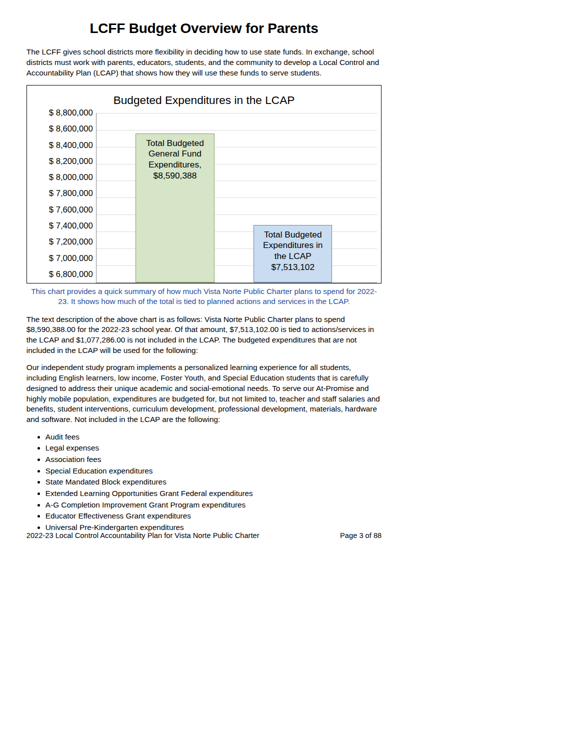LCFF Budget Overview for Parents
The LCFF gives school districts more flexibility in deciding how to use state funds. In exchange, school districts must work with parents, educators, students, and the community to develop a Local Control and Accountability Plan (LCAP) that shows how they will use these funds to serve students.
Budgeted Expenditures in the LCAP
$ 8,800,000 $ 8,600,000 $ 8,400,000 $ 8,200,000 $ 8,000,000 $ 7,800,000 $ 7,600,000 $ 7,400,000 $ 7,200,000 $ 7,000,000 $ 6,800,000
Total Budgeted
General Fund
Expenditures,
$8,590,388
Total Budgeted
Expenditures in
the LCAP
$7,513,102
This chart provides a quick summary of how much Vista Norte Public Charter plans to spend for 2022-23. It shows how much of the total is tied to planned actions and services in the LCAP.
The text description of the above chart is as follows: Vista Norte Public Charter plans to spend $8,590,388.00 for the 2022-23 school year. Of that amount, $7,513,102.00 is tied to actions/services in the LCAP and $1,077,286.00 is not included in the LCAP. The budgeted expenditures that are not included in the LCAP will be used for the following:
Our independent study program implements a personalized learning experience for all students, including English learners, low income, Foster Youth, and Special Education students that is carefully designed to address their unique academic and social-emotional needs. To serve our At-Promise and highly mobile population, expenditures are budgeted for, but not limited to, teacher and staff salaries and benefits, student interventions, curriculum development, professional development, materials, hardware and software. Not included in the LCAP are the following:
Audit fees
Legal expenses
Association fees
Special Education expenditures
State Mandated Block expenditures
Extended Learning Opportunities Grant Federal expenditures
A-G Completion Improvement Grant Program expenditures
Educator Effectiveness Grant expenditures
Universal Pre-Kindergarten expenditures
2022-23 Local Control Accountability Plan for Vista Norte Public Charter Page 3 of 88